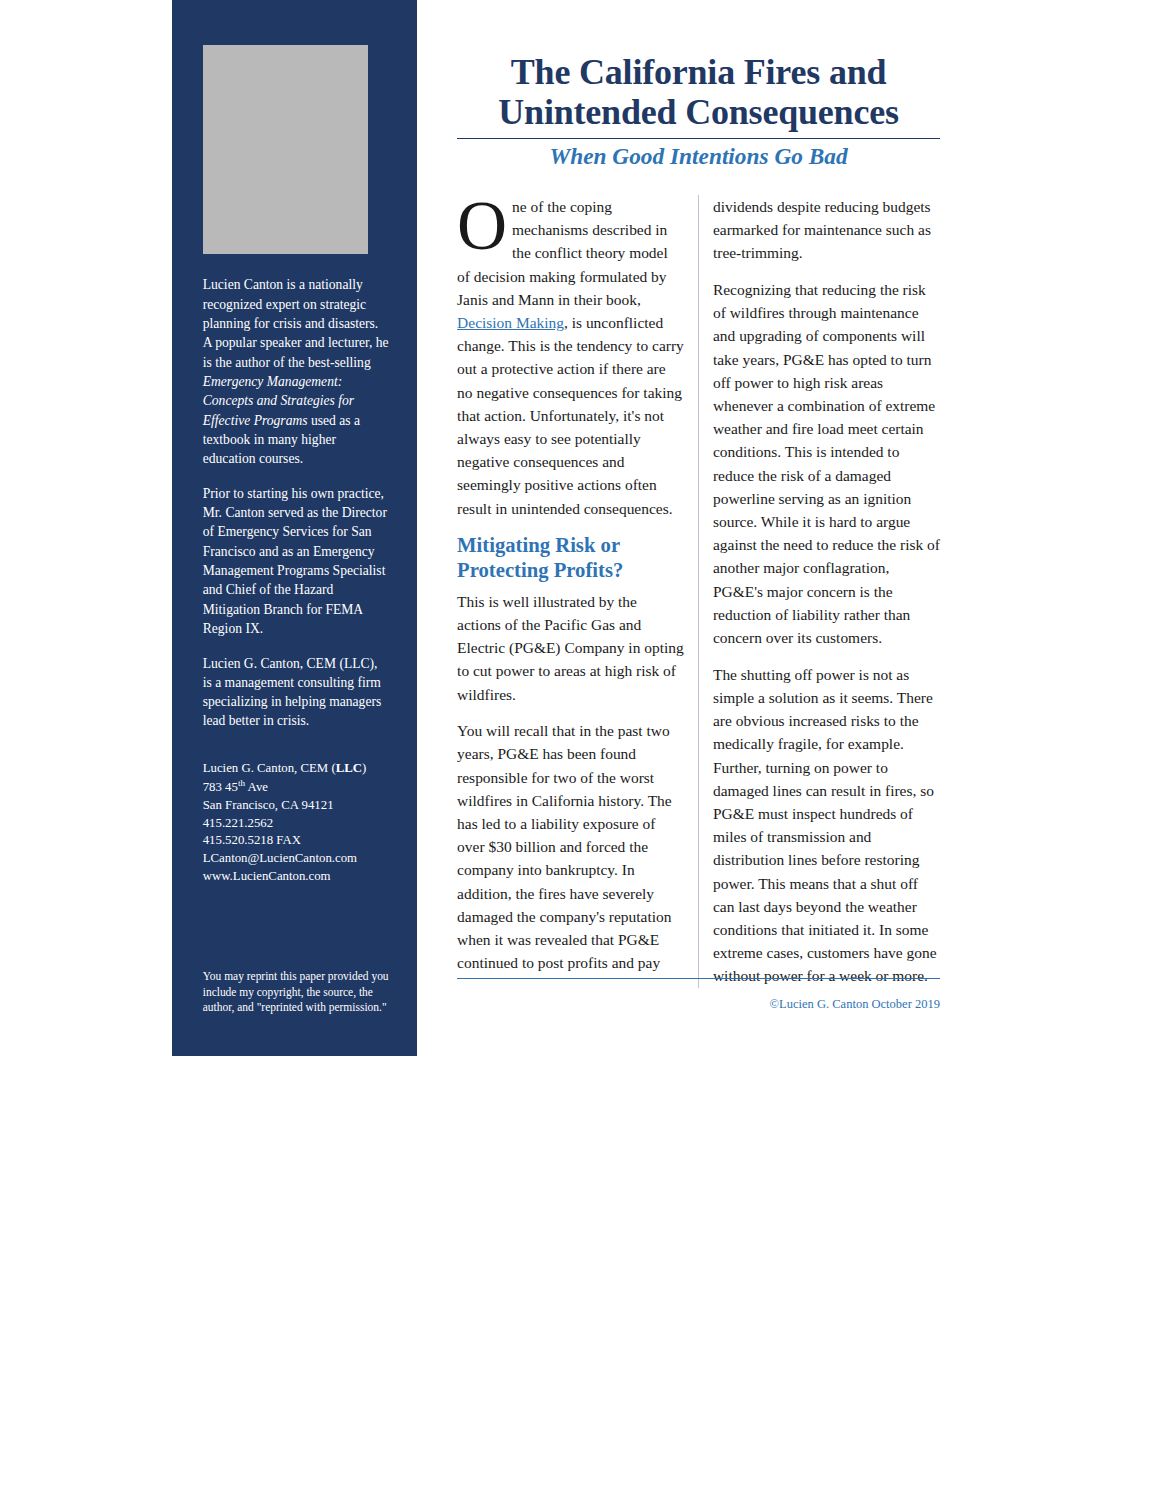Lucien Canton is a nationally recognized expert on strategic planning for crisis and disasters. A popular speaker and lecturer, he is the author of the best-selling Emergency Management: Concepts and Strategies for Effective Programs used as a textbook in many higher education courses.
Prior to starting his own practice, Mr. Canton served as the Director of Emergency Services for San Francisco and as an Emergency Management Programs Specialist and Chief of the Hazard Mitigation Branch for FEMA Region IX.
Lucien G. Canton, CEM (LLC), is a management consulting firm specializing in helping managers lead better in crisis.
Lucien G. Canton, CEM (LLC)
783 45th Ave
San Francisco, CA 94121
415.221.2562
415.520.5218 FAX
LCanton@LucienCanton.com
www.LucienCanton.com
You may reprint this paper provided you include my copyright, the source, the author, and "reprinted with permission."
The California Fires and
Unintended Consequences
When Good Intentions Go Bad
One of the coping mechanisms described in the conflict theory model of decision making formulated by Janis and Mann in their book, Decision Making, is unconflicted change. This is the tendency to carry out a protective action if there are no negative consequences for taking that action. Unfortunately, it's not always easy to see potentially negative consequences and seemingly positive actions often result in unintended consequences.
Mitigating Risk or Protecting Profits?
This is well illustrated by the actions of the Pacific Gas and Electric (PG&E) Company in opting to cut power to areas at high risk of wildfires.
You will recall that in the past two years, PG&E has been found responsible for two of the worst wildfires in California history. The has led to a liability exposure of over $30 billion and forced the company into bankruptcy. In addition, the fires have severely damaged the company's reputation when it was revealed that PG&E continued to post profits and pay dividends despite reducing budgets earmarked for maintenance such as tree-trimming.
Recognizing that reducing the risk of wildfires through maintenance and upgrading of components will take years, PG&E has opted to turn off power to high risk areas whenever a combination of extreme weather and fire load meet certain conditions. This is intended to reduce the risk of a damaged powerline serving as an ignition source. While it is hard to argue against the need to reduce the risk of another major conflagration, PG&E's major concern is the reduction of liability rather than concern over its customers.
The shutting off power is not as simple a solution as it seems. There are obvious increased risks to the medically fragile, for example. Further, turning on power to damaged lines can result in fires, so PG&E must inspect hundreds of miles of transmission and distribution lines before restoring power. This means that a shut off can last days beyond the weather conditions that initiated it. In some extreme cases, customers have gone without power for a week or more.
©Lucien G. Canton October 2019